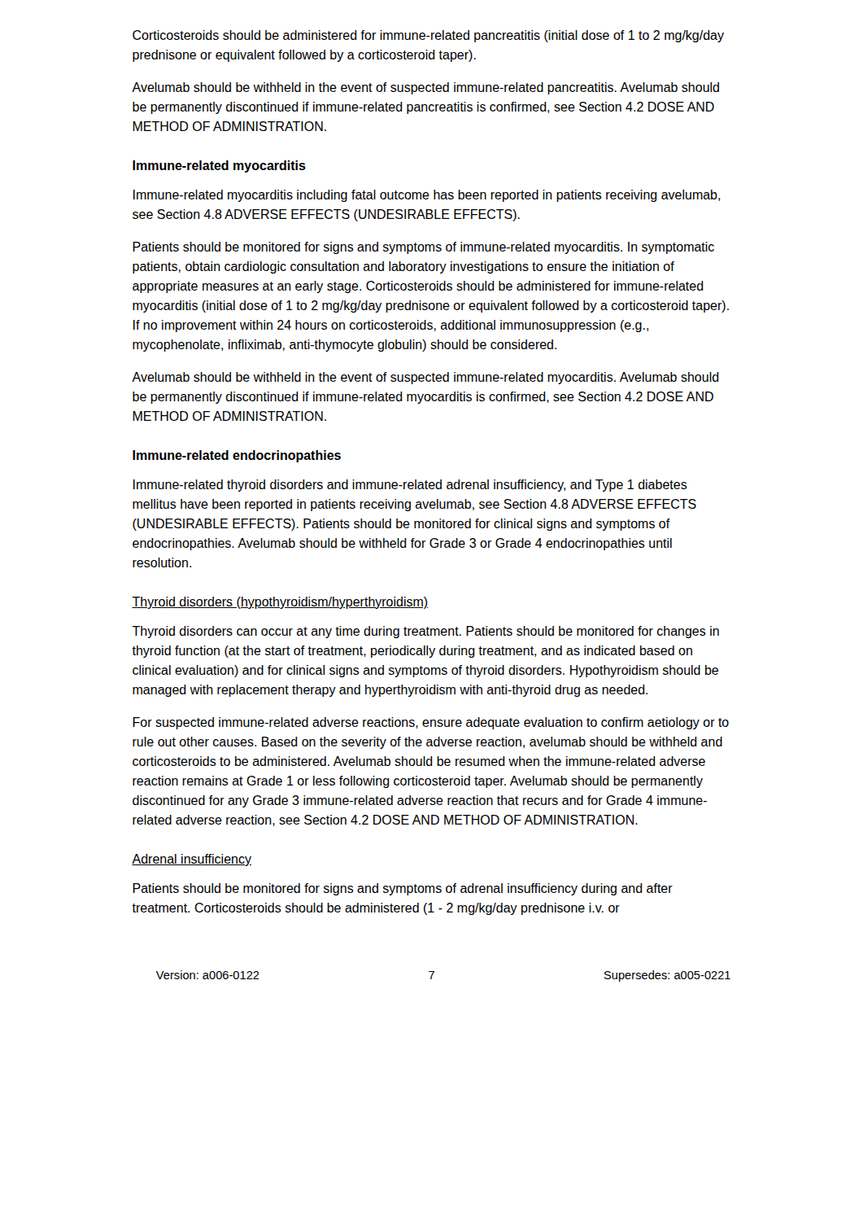Corticosteroids should be administered for immune-related pancreatitis (initial dose of 1 to 2 mg/kg/day prednisone or equivalent followed by a corticosteroid taper).
Avelumab should be withheld in the event of suspected immune-related pancreatitis. Avelumab should be permanently discontinued if immune-related pancreatitis is confirmed, see Section 4.2 DOSE AND METHOD OF ADMINISTRATION.
Immune-related myocarditis
Immune-related myocarditis including fatal outcome has been reported in patients receiving avelumab, see Section 4.8 ADVERSE EFFECTS (UNDESIRABLE EFFECTS).
Patients should be monitored for signs and symptoms of immune-related myocarditis. In symptomatic patients, obtain cardiologic consultation and laboratory investigations to ensure the initiation of appropriate measures at an early stage. Corticosteroids should be administered for immune-related myocarditis (initial dose of 1 to 2 mg/kg/day prednisone or equivalent followed by a corticosteroid taper). If no improvement within 24 hours on corticosteroids, additional immunosuppression (e.g., mycophenolate, infliximab, anti-thymocyte globulin) should be considered.
Avelumab should be withheld in the event of suspected immune-related myocarditis. Avelumab should be permanently discontinued if immune-related myocarditis is confirmed, see Section 4.2 DOSE AND METHOD OF ADMINISTRATION.
Immune-related endocrinopathies
Immune-related thyroid disorders and immune-related adrenal insufficiency, and Type 1 diabetes mellitus have been reported in patients receiving avelumab, see Section 4.8 ADVERSE EFFECTS (UNDESIRABLE EFFECTS). Patients should be monitored for clinical signs and symptoms of endocrinopathies. Avelumab should be withheld for Grade 3 or Grade 4 endocrinopathies until resolution.
Thyroid disorders (hypothyroidism/hyperthyroidism)
Thyroid disorders can occur at any time during treatment. Patients should be monitored for changes in thyroid function (at the start of treatment, periodically during treatment, and as indicated based on clinical evaluation) and for clinical signs and symptoms of thyroid disorders. Hypothyroidism should be managed with replacement therapy and hyperthyroidism with anti-thyroid drug as needed.
For suspected immune-related adverse reactions, ensure adequate evaluation to confirm aetiology or to rule out other causes. Based on the severity of the adverse reaction, avelumab should be withheld and corticosteroids to be administered. Avelumab should be resumed when the immune-related adverse reaction remains at Grade 1 or less following corticosteroid taper. Avelumab should be permanently discontinued for any Grade 3 immune-related adverse reaction that recurs and for Grade 4 immune-related adverse reaction, see Section 4.2 DOSE AND METHOD OF ADMINISTRATION.
Adrenal insufficiency
Patients should be monitored for signs and symptoms of adrenal insufficiency during and after treatment. Corticosteroids should be administered (1 - 2 mg/kg/day prednisone i.v. or
Version: a006-0122 7 Supersedes: a005-0221